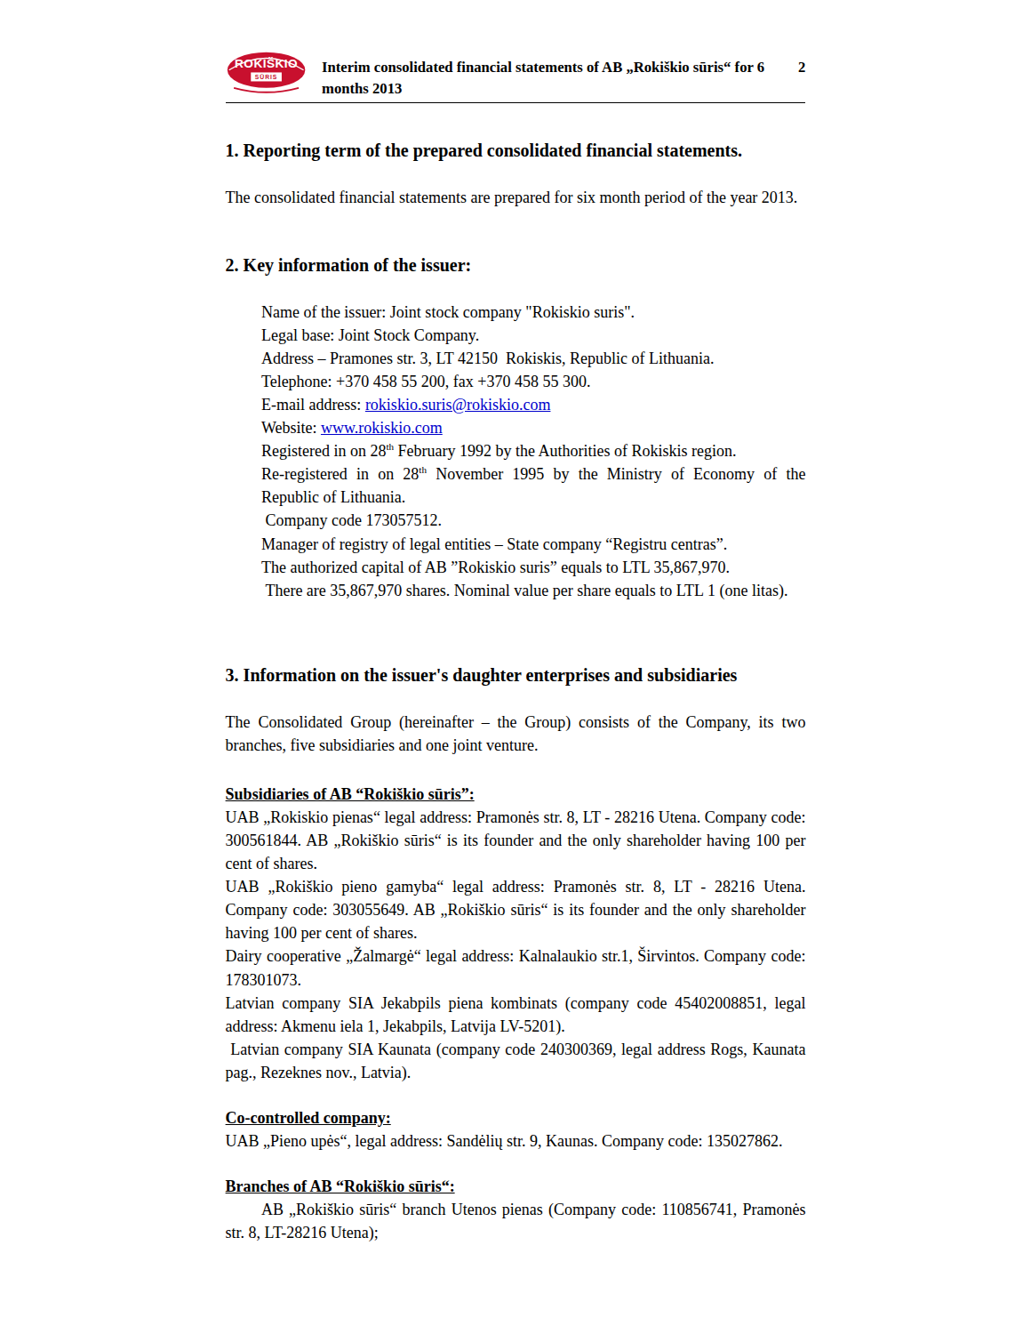ROKIŠKIO SŪRIS
Interim consolidated financial statements of AB „Rokiškio sūris“ for 6 months 2013 2
1. Reporting term of the prepared consolidated financial statements.
The consolidated financial statements are prepared for six month period of the year 2013.
2. Key information of the issuer:
Name of the issuer: Joint stock company "Rokiskio suris".
Legal base: Joint Stock Company.
Address – Pramones str. 3, LT 42150 Rokiskis, Republic of Lithuania.
Telephone: +370 458 55 200, fax +370 458 55 300.
E-mail address: rokiskio.suris@rokiskio.com
Website: www.rokiskio.com
Registered in on 28th February 1992 by the Authorities of Rokiskis region.
Re-registered in on 28th November 1995 by the Ministry of Economy of the Republic of Lithuania.
Company code 173057512.
Manager of registry of legal entities – State company “Registru centras”.
The authorized capital of AB ”Rokiskio suris” equals to LTL 35,867,970.
There are 35,867,970 shares. Nominal value per share equals to LTL 1 (one litas).
3. Information on the issuer's daughter enterprises and subsidiaries
The Consolidated Group (hereinafter – the Group) consists of the Company, its two branches, five subsidiaries and one joint venture.
Subsidiaries of AB “Rokiškio sūris”:
UAB „Rokiskio pienas“ legal address: Pramonės str. 8, LT - 28216 Utena. Company code: 300561844. AB „Rokiškio sūris“ is its founder and the only shareholder having 100 per cent of shares.
UAB „Rokiškio pieno gamyba“ legal address: Pramonės str. 8, LT - 28216 Utena. Company code: 303055649. AB „Rokiškio sūris“ is its founder and the only shareholder having 100 per cent of shares.
Dairy cooperative „Žalmargė“ legal address: Kalnalaukio str.1, Širvintos. Company code: 178301073.
Latvian company SIA Jekabpils piena kombinats (company code 45402008851, legal address: Akmenu iela 1, Jekabpils, Latvija LV-5201).
Latvian company SIA Kaunata (company code 240300369, legal address Rogs, Kaunata pag., Rezeknes nov., Latvia).
Co-controlled company:
UAB „Pieno upės“, legal address: Sandėlių str. 9, Kaunas. Company code: 135027862.
Branches of AB “Rokiškio sūris“:
AB „Rokiškio sūris“ branch Utenos pienas (Company code: 110856741, Pramonės str. 8, LT-28216 Utena);